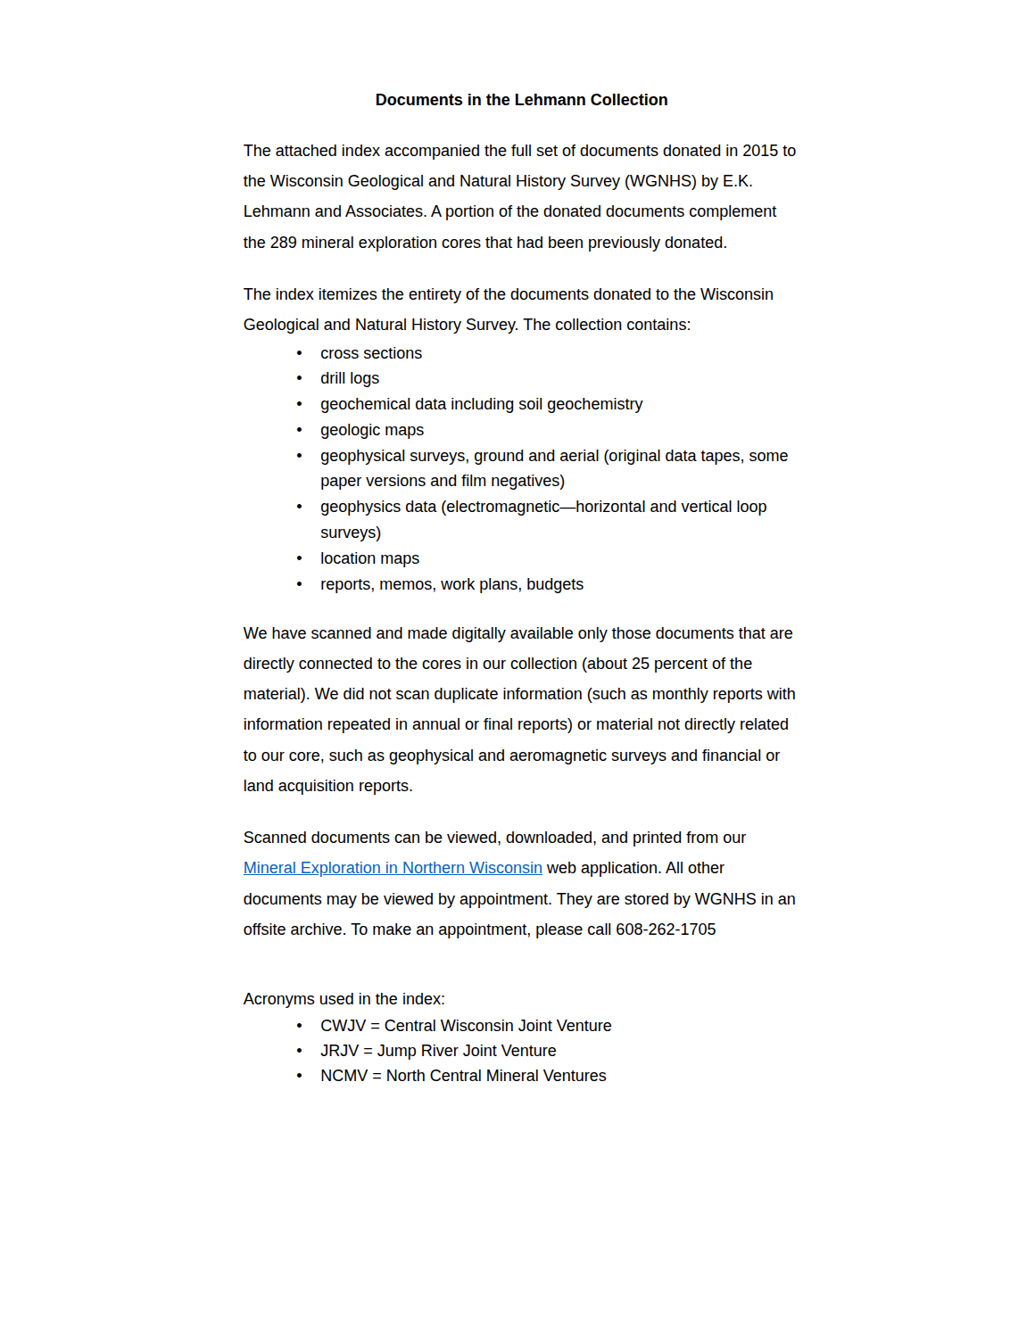Documents in the Lehmann Collection
The attached index accompanied the full set of documents donated in 2015 to the Wisconsin Geological and Natural History Survey (WGNHS) by E.K. Lehmann and Associates. A portion of the donated documents complement the 289 mineral exploration cores that had been previously donated.
The index itemizes the entirety of the documents donated to the Wisconsin Geological and Natural History Survey. The collection contains:
cross sections
drill logs
geochemical data including soil geochemistry
geologic maps
geophysical surveys, ground and aerial (original data tapes, some paper versions and film negatives)
geophysics data (electromagnetic—horizontal and vertical loop surveys)
location maps
reports, memos, work plans, budgets
We have scanned and made digitally available only those documents that are directly connected to the cores in our collection (about 25 percent of the material). We did not scan duplicate information (such as monthly reports with information repeated in annual or final reports) or material not directly related to our core, such as geophysical and aeromagnetic surveys and financial or land acquisition reports.
Scanned documents can be viewed, downloaded, and printed from our Mineral Exploration in Northern Wisconsin web application. All other documents may be viewed by appointment. They are stored by WGNHS in an offsite archive. To make an appointment, please call 608-262-1705
Acronyms used in the index:
CWJV = Central Wisconsin Joint Venture
JRJV = Jump River Joint Venture
NCMV = North Central Mineral Ventures